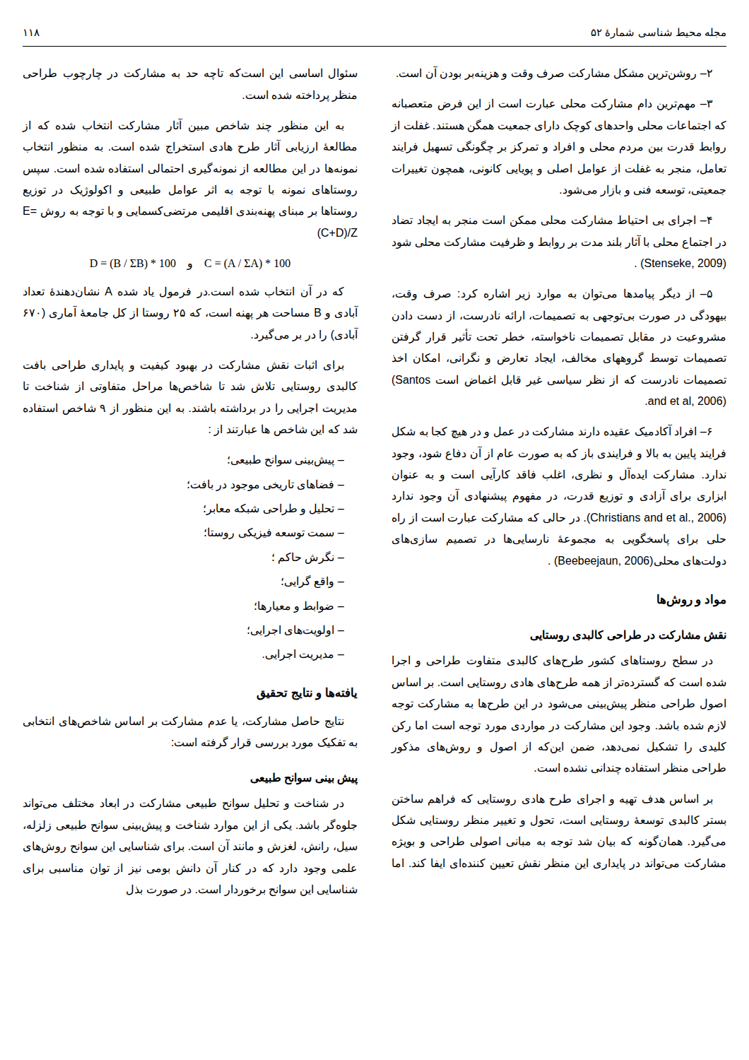مجله محیط شناسی شمارهٔ ۵۲ ۱۱۸
۲– روشن‌ترین مشکل مشارکت صرف وقت و هزینه‌بر بودن آن است.
۳– مهم‌ترین دام مشارکت محلی عبارت است از این فرض متعصبانه که اجتماعات محلی واحدهای کوچک دارای جمعیت همگن هستند. غفلت از روابط قدرت بین مردم محلی و افراد و تمرکز بر چگونگی تسهیل فرایند تعامل، منجر به غفلت از عوامل اصلی و پویایی کانونی، همچون تغییرات جمعیتی، توسعه فنی و بازار می‌شود.
۴– اجرای بی احتیاط مشارکت محلی ممکن است منجر به ایجاد تضاد در اجتماع محلی با آثار بلند مدت بر روابط و ظرفیت مشارکت محلی شود (Stenseke, 2009) .
۵– از دیگر پیامدها می‌توان به موارد زیر اشاره کرد: صرف وقت، بیهودگی در صورت بی‌توجهی به تصمیمات، ارائه نادرست، از دست دادن مشروعیت در مقابل تصمیمات ناخواسته، خطر تحت تأثیر قرار گرفتن تصمیمات توسط گروههای مخالف، ایجاد تعارض و نگرانی، امکان اخذ تصمیمات نادرست که از نظر سیاسی غیر قابل اغماض است (Santos and et al, 2006).
۶– افراد آکادمیک عقیده دارند مشارکت در عمل و در هیچ کجا به شکل فرایند پایین به بالا و فرایندی باز که به صورت عام از آن دفاع شود، وجود ندارد. مشارکت ایده‌آل و نظری، اغلب فاقد کارآیی است و به عنوان ابزاری برای آزادی و توزیع قدرت، در مفهوم پیشنهادی آن وجود ندارد (Christians and et al., 2006). در حالی که مشارکت عبارت است از راه حلی برای پاسخگویی به مجموعهٔ نارسایی‌ها در تصمیم سازی‌های دولت‌های محلی(Beebeejaun, 2006) .
مواد و روش‌ها
نقش مشارکت در طراحی کالبدی روستایی
در سطح روستاهای کشور طرح‌های کالبدی متفاوت طراحی و اجرا شده است که گسترده‌تر از همه طرح‌های هادی روستایی است. بر اساس اصول طراحی منظر پیش‌بینی می‌شود در این طرح‌ها به مشارکت توجه لازم شده باشد. وجود این مشارکت در مواردی مورد توجه است اما رکن کلیدی را تشکیل نمی‌دهد، ضمن این‌که از اصول و روش‌های مذکور طراحی منظر استفاده چندانی نشده است.
بر اساس هدف تهیه و اجرای طرح هادی روستایی که فراهم ساختن بستر کالبدی توسعهٔ روستایی است، تحول و تغییر منظر روستایی شکل می‌گیرد. همان‌گونه که بیان شد توجه به مبانی اصولی طراحی و بویژه مشارکت می‌تواند در پایداری این منظر نقش تعیین کننده‌ای ایفا کند. اما سئوال اساسی این است‌که تاچه حد به مشارکت در چارچوب طراحی منظر پرداخته شده است.
به این منظور چند شاخص مبین آثار مشارکت انتخاب شده که از مطالعهٔ ارزیابی آثار طرح هادی استخراج شده است. به منظور انتخاب نمونه‌ها در این مطالعه از نمونه‌گیری احتمالی استفاده شده است. سپس روستاهای نمونه با توجه به اثر عوامل طبیعی و اکولوژیک در توزیع روستاها بر مبنای پهنه‌بندی اقلیمی مرتضی‌کسمایی و با توجه به روش E=(C+D)/Z
D = (B / ΣB) * 100 و C = (A / ΣA) * 100
که در آن انتخاب شده است.در فرمول یاد شده A نشان‌دهندهٔ تعداد آبادی و B مساحت هر پهنه است، که ۲۵ روستا از کل جامعهٔ آماری (۶۷۰ آبادی) را در بر می‌گیرد.
برای اثبات نقش مشارکت در بهبود کیفیت و پایداری طراحی بافت کالبدی روستایی تلاش شد تا شاخص‌ها مراحل متفاوتی از شناخت تا مدیریت اجرایی را در برداشته باشند. به این منظور از ۹ شاخص استفاده شد که این شاخص ها عبارتند از :
پیش‌بینی سوانح طبیعی؛
فضاهای تاریخی موجود در بافت؛
تحلیل و طراحی شبکه معابر؛
سمت توسعه فیزیکی روستا؛
نگرش حاکم ؛
واقع گرایی؛
ضوابط و معیارها؛
اولویت‌های اجرایی؛
مدیریت اجرایی.
یافته‌ها و نتایج تحقیق
نتایج حاصل مشارکت، یا عدم مشارکت بر اساس شاخص‌های انتخابی به تفکیک مورد بررسی قرار گرفته است:
پیش بینی سوانح طبیعی
در شناخت و تحلیل سوانح طبیعی مشارکت در ابعاد مختلف می‌تواند جلوه‌گر باشد. یکی از این موارد شناخت و پیش‌بینی سوانح طبیعی زلزله، سیل، رانش، لغزش و مانند آن است. برای شناسایی این سوانح روش‌های علمی وجود دارد که در کنار آن دانش بومی نیز از توان مناسبی برای شناسایی این سوانح برخوردار است. در صورت بذل